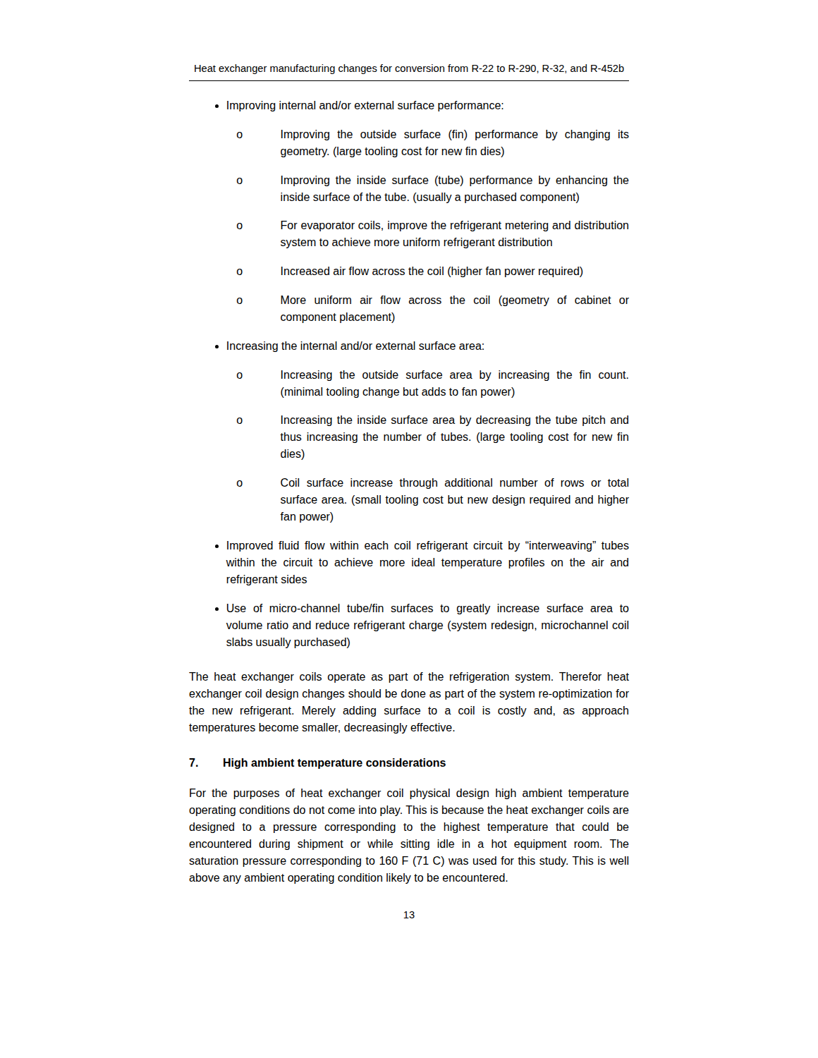Heat exchanger manufacturing changes for conversion from R-22 to R-290, R-32, and R-452b
Improving internal and/or external surface performance:
Improving the outside surface (fin) performance by changing its geometry. (large tooling cost for new fin dies)
Improving the inside surface (tube) performance by enhancing the inside surface of the tube. (usually a purchased component)
For evaporator coils, improve the refrigerant metering and distribution system to achieve more uniform refrigerant distribution
Increased air flow across the coil (higher fan power required)
More uniform air flow across the coil (geometry of cabinet or component placement)
Increasing the internal and/or external surface area:
Increasing the outside surface area by increasing the fin count. (minimal tooling change but adds to fan power)
Increasing the inside surface area by decreasing the tube pitch and thus increasing the number of tubes. (large tooling cost for new fin dies)
Coil surface increase through additional number of rows or total surface area. (small tooling cost but new design required and higher fan power)
Improved fluid flow within each coil refrigerant circuit by “interweaving” tubes within the circuit to achieve more ideal temperature profiles on the air and refrigerant sides
Use of micro-channel tube/fin surfaces to greatly increase surface area to volume ratio and reduce refrigerant charge (system redesign, microchannel coil slabs usually purchased)
The heat exchanger coils operate as part of the refrigeration system. Therefor heat exchanger coil design changes should be done as part of the system re-optimization for the new refrigerant. Merely adding surface to a coil is costly and, as approach temperatures become smaller, decreasingly effective.
7. High ambient temperature considerations
For the purposes of heat exchanger coil physical design high ambient temperature operating conditions do not come into play. This is because the heat exchanger coils are designed to a pressure corresponding to the highest temperature that could be encountered during shipment or while sitting idle in a hot equipment room. The saturation pressure corresponding to 160 F (71 C) was used for this study. This is well above any ambient operating condition likely to be encountered.
13